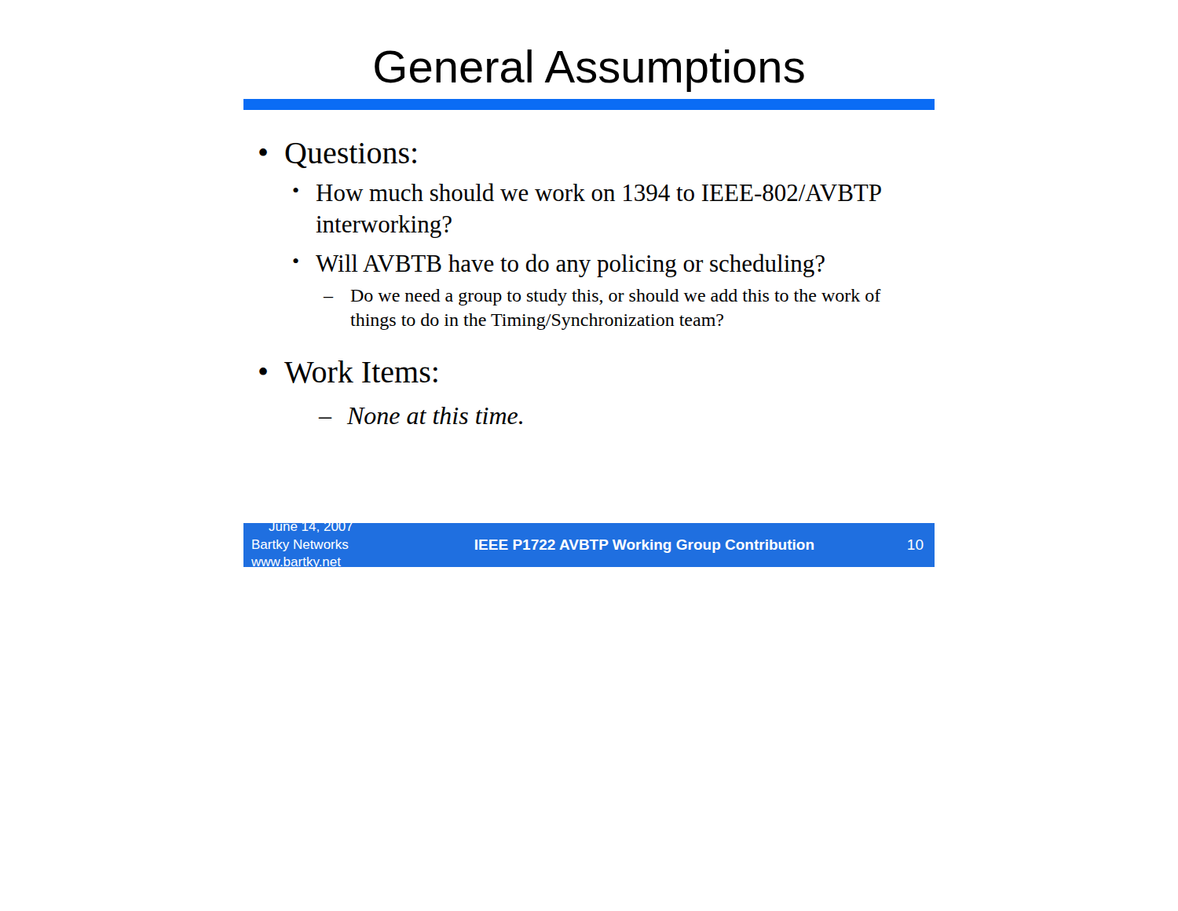General Assumptions
Questions:
How much should we work on 1394 to IEEE-802/AVBTP interworking?
Will AVBTB have to do any policing or scheduling?
Do we need a group to study this, or should we add this to the work of things to do in the Timing/Synchronization team?
Work Items:
None at this time.
June 14, 2007 Bartky Networks www.bartky.net
IEEE P1722 AVBTP Working Group Contribution
10